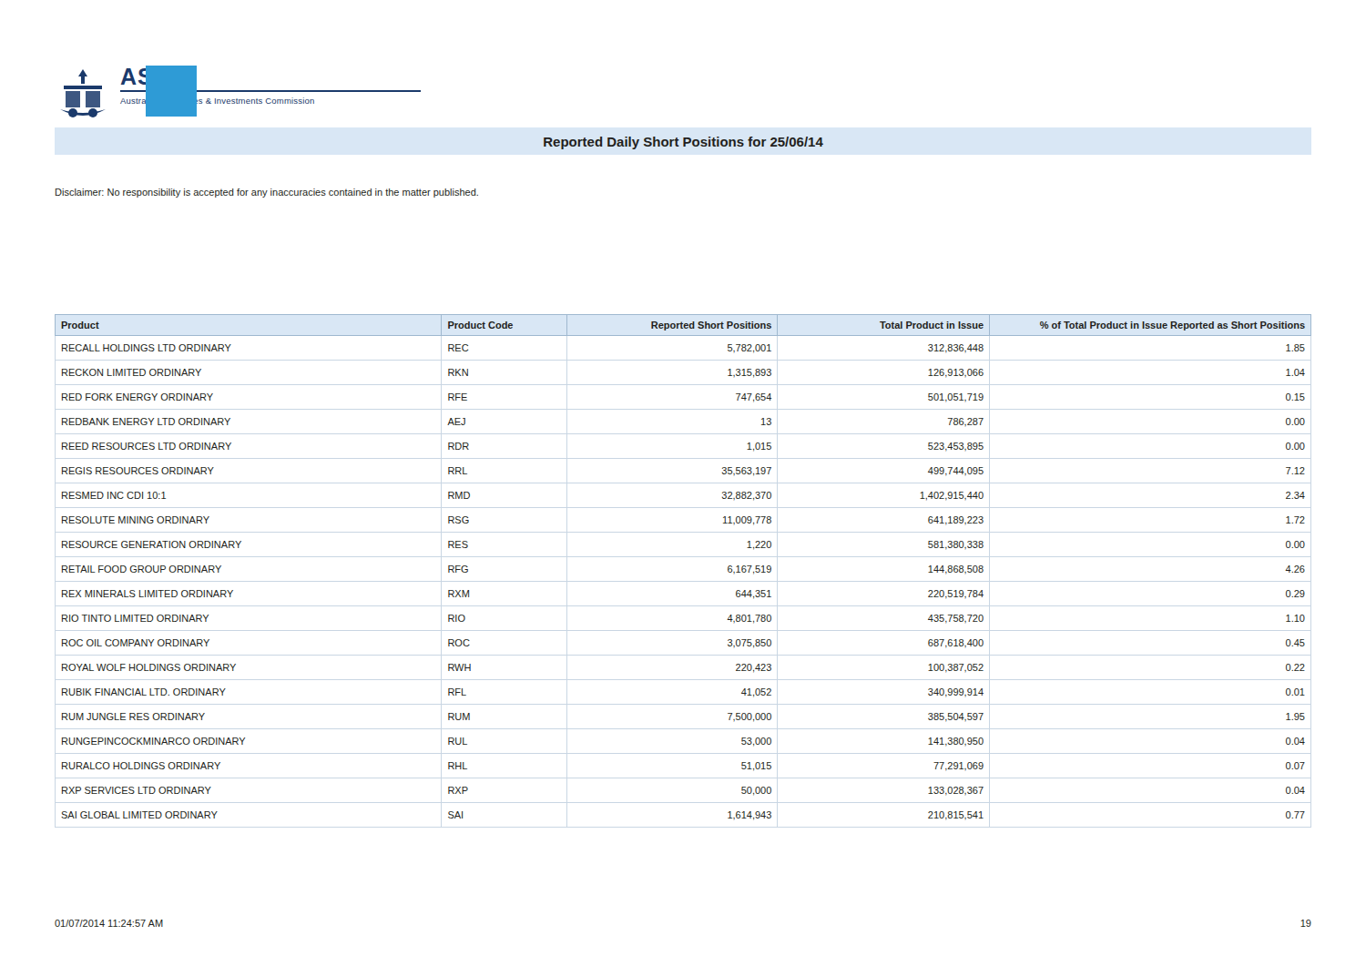ASIC
Australian Securities & Investments Commission
Reported Daily Short Positions for 25/06/14
Disclaimer: No responsibility is accepted for any inaccuracies contained in the matter published.
| Product | Product Code | Reported Short Positions | Total Product in Issue | % of Total Product in Issue Reported as Short Positions |
| --- | --- | --- | --- | --- |
| RECALL HOLDINGS LTD ORDINARY | REC | 5,782,001 | 312,836,448 | 1.85 |
| RECKON LIMITED ORDINARY | RKN | 1,315,893 | 126,913,066 | 1.04 |
| RED FORK ENERGY ORDINARY | RFE | 747,654 | 501,051,719 | 0.15 |
| REDBANK ENERGY LTD ORDINARY | AEJ | 13 | 786,287 | 0.00 |
| REED RESOURCES LTD ORDINARY | RDR | 1,015 | 523,453,895 | 0.00 |
| REGIS RESOURCES ORDINARY | RRL | 35,563,197 | 499,744,095 | 7.12 |
| RESMED INC CDI 10:1 | RMD | 32,882,370 | 1,402,915,440 | 2.34 |
| RESOLUTE MINING ORDINARY | RSG | 11,009,778 | 641,189,223 | 1.72 |
| RESOURCE GENERATION ORDINARY | RES | 1,220 | 581,380,338 | 0.00 |
| RETAIL FOOD GROUP ORDINARY | RFG | 6,167,519 | 144,868,508 | 4.26 |
| REX MINERALS LIMITED ORDINARY | RXM | 644,351 | 220,519,784 | 0.29 |
| RIO TINTO LIMITED ORDINARY | RIO | 4,801,780 | 435,758,720 | 1.10 |
| ROC OIL COMPANY ORDINARY | ROC | 3,075,850 | 687,618,400 | 0.45 |
| ROYAL WOLF HOLDINGS ORDINARY | RWH | 220,423 | 100,387,052 | 0.22 |
| RUBIK FINANCIAL LTD. ORDINARY | RFL | 41,052 | 340,999,914 | 0.01 |
| RUM JUNGLE RES ORDINARY | RUM | 7,500,000 | 385,504,597 | 1.95 |
| RUNGEPINCOCKMINARCO ORDINARY | RUL | 53,000 | 141,380,950 | 0.04 |
| RURALCO HOLDINGS ORDINARY | RHL | 51,015 | 77,291,069 | 0.07 |
| RXP SERVICES LTD ORDINARY | RXP | 50,000 | 133,028,367 | 0.04 |
| SAI GLOBAL LIMITED ORDINARY | SAI | 1,614,943 | 210,815,541 | 0.77 |
01/07/2014 11:24:57 AM
19